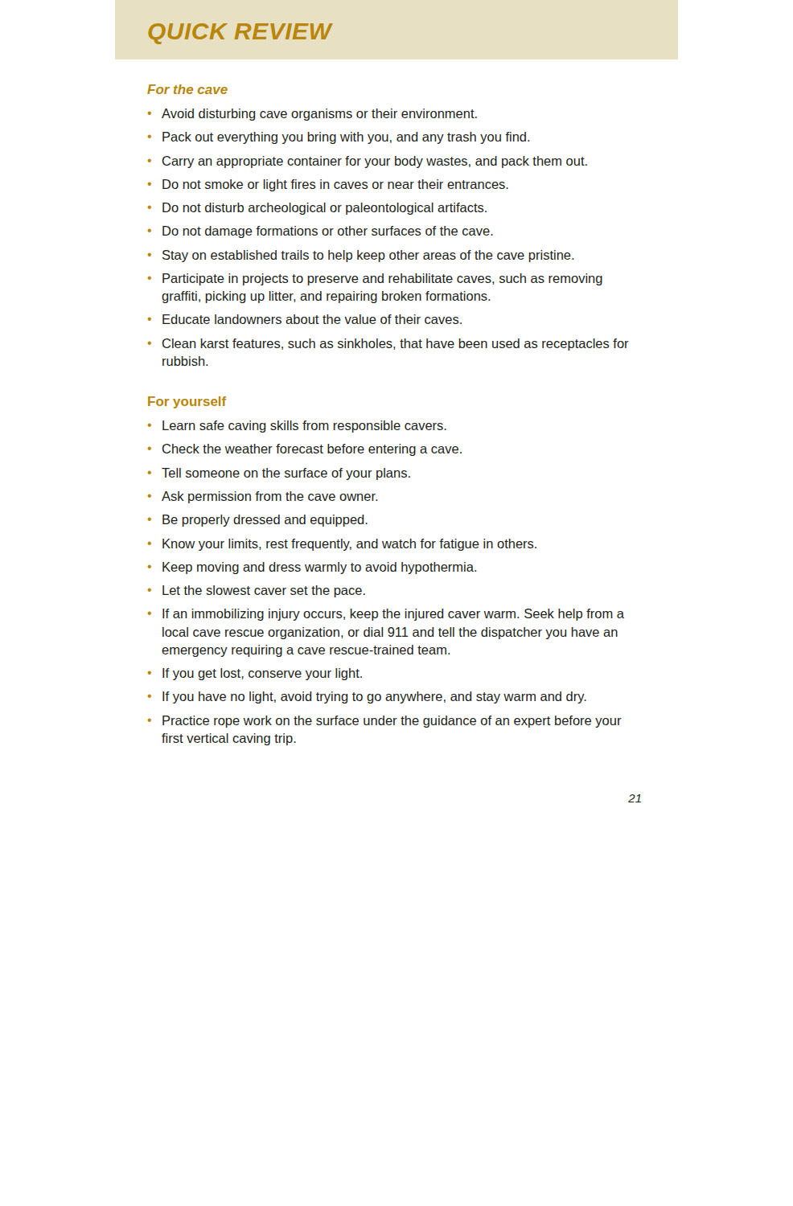QUICK REVIEW
For the cave
Avoid disturbing cave organisms or their environment.
Pack out everything you bring with you, and any trash you find.
Carry an appropriate container for your body wastes, and pack them out.
Do not smoke or light fires in caves or near their entrances.
Do not disturb archeological or paleontological artifacts.
Do not damage formations or other surfaces of the cave.
Stay on established trails to help keep other areas of the cave pristine.
Participate in projects to preserve and rehabilitate caves, such as removing graffiti, picking up litter, and repairing broken formations.
Educate landowners about the value of their caves.
Clean karst features, such as sinkholes, that have been used as receptacles for rubbish.
For yourself
Learn safe caving skills from responsible cavers.
Check the weather forecast before entering a cave.
Tell someone on the surface of your plans.
Ask permission from the cave owner.
Be properly dressed and equipped.
Know your limits, rest frequently, and watch for fatigue in others.
Keep moving and dress warmly to avoid hypothermia.
Let the slowest caver set the pace.
If an immobilizing injury occurs, keep the injured caver warm. Seek help from a local cave rescue organization, or dial 911 and tell the dispatcher you have an emergency requiring a cave rescue-trained team.
If you get lost, conserve your light.
If you have no light, avoid trying to go anywhere, and stay warm and dry.
Practice rope work on the surface under the guidance of an expert before your first vertical caving trip.
21